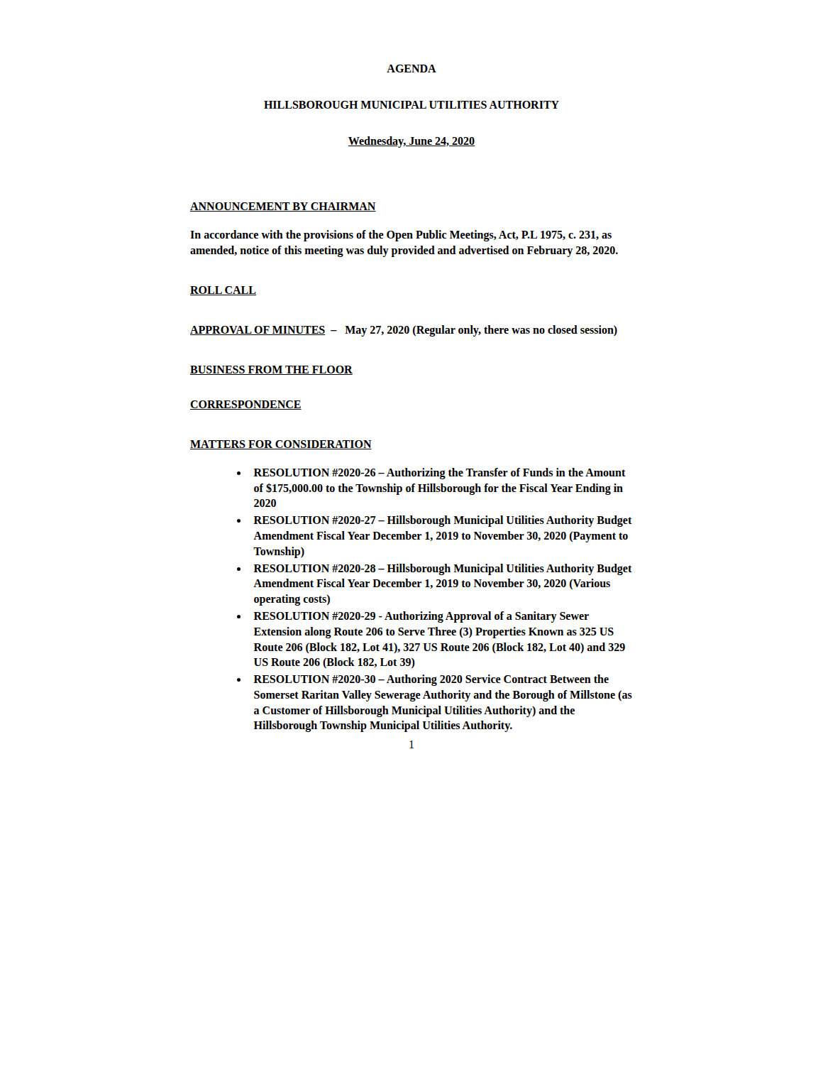AGENDA
HILLSBOROUGH MUNICIPAL UTILITIES AUTHORITY
Wednesday, June 24, 2020
ANNOUNCEMENT BY CHAIRMAN
In accordance with the provisions of the Open Public Meetings, Act, P.L 1975, c. 231, as amended, notice of this meeting was duly provided and advertised on February 28, 2020.
ROLL CALL
APPROVAL OF MINUTES – May 27, 2020 (Regular only, there was no closed session)
BUSINESS FROM THE FLOOR
CORRESPONDENCE
MATTERS FOR CONSIDERATION
RESOLUTION #2020-26 – Authorizing the Transfer of Funds in the Amount of $175,000.00 to the Township of Hillsborough for the Fiscal Year Ending in 2020
RESOLUTION #2020-27 – Hillsborough Municipal Utilities Authority Budget Amendment Fiscal Year December 1, 2019 to November 30, 2020 (Payment to Township)
RESOLUTION #2020-28 – Hillsborough Municipal Utilities Authority Budget Amendment Fiscal Year December 1, 2019 to November 30, 2020 (Various operating costs)
RESOLUTION #2020-29 - Authorizing Approval of a Sanitary Sewer Extension along Route 206 to Serve Three (3) Properties Known as 325 US Route 206 (Block 182, Lot 41), 327 US Route 206 (Block 182, Lot 40) and 329 US Route 206 (Block 182, Lot 39)
RESOLUTION #2020-30 – Authoring 2020 Service Contract Between the Somerset Raritan Valley Sewerage Authority and the Borough of Millstone (as a Customer of Hillsborough Municipal Utilities Authority) and the Hillsborough Township Municipal Utilities Authority.
1